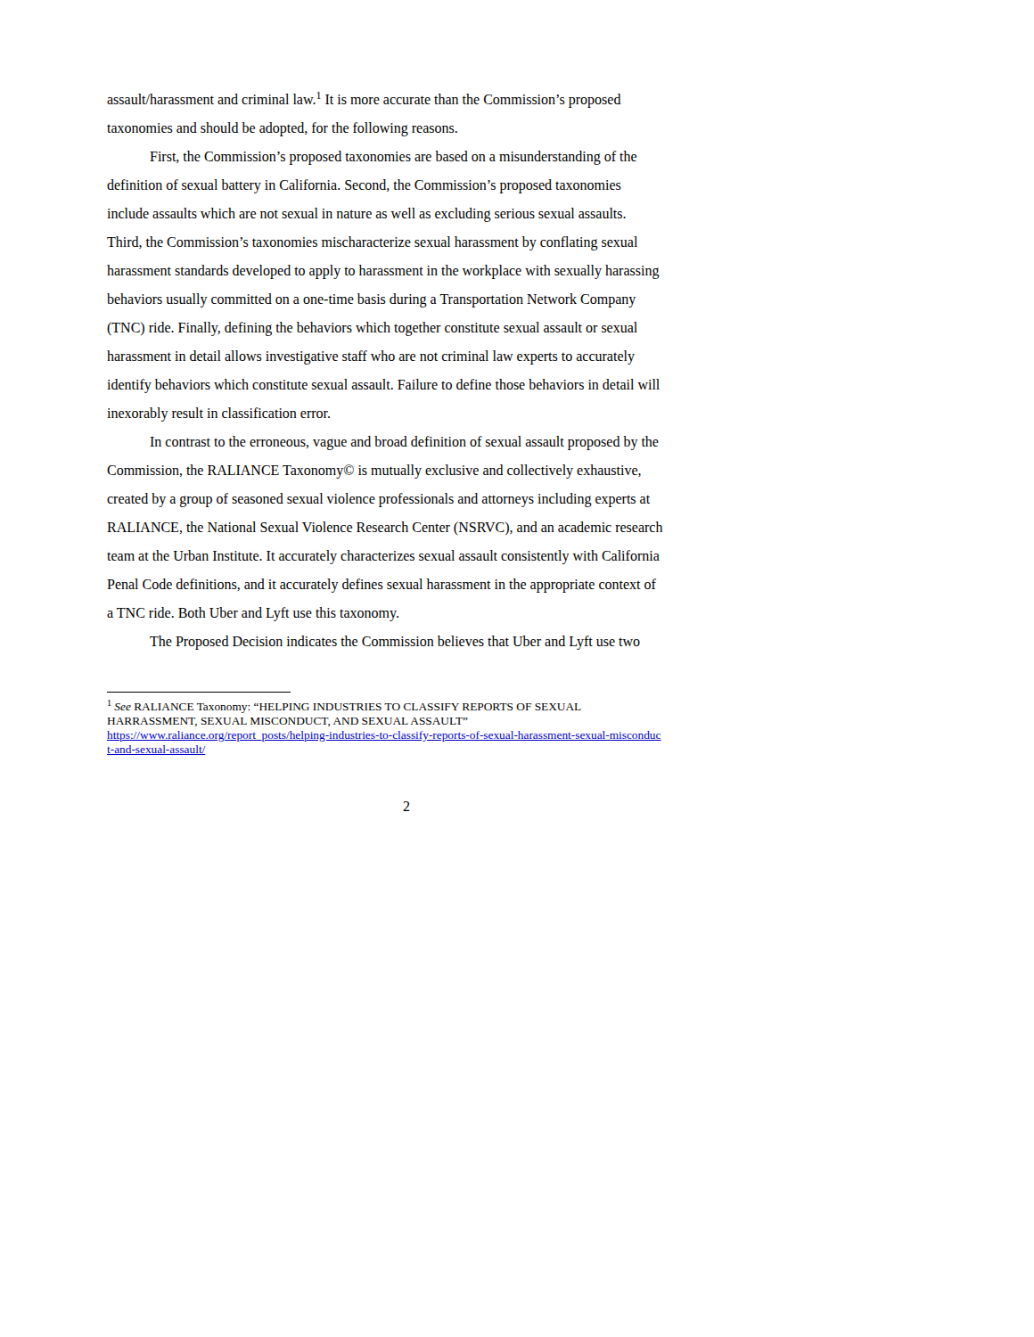assault/harassment and criminal law.1 It is more accurate than the Commission’s proposed taxonomies and should be adopted, for the following reasons.
First, the Commission’s proposed taxonomies are based on a misunderstanding of the definition of sexual battery in California. Second, the Commission’s proposed taxonomies include assaults which are not sexual in nature as well as excluding serious sexual assaults. Third, the Commission’s taxonomies mischaracterize sexual harassment by conflating sexual harassment standards developed to apply to harassment in the workplace with sexually harassing behaviors usually committed on a one-time basis during a Transportation Network Company (TNC) ride. Finally, defining the behaviors which together constitute sexual assault or sexual harassment in detail allows investigative staff who are not criminal law experts to accurately identify behaviors which constitute sexual assault. Failure to define those behaviors in detail will inexorably result in classification error.
In contrast to the erroneous, vague and broad definition of sexual assault proposed by the Commission, the RALIANCE Taxonomy© is mutually exclusive and collectively exhaustive, created by a group of seasoned sexual violence professionals and attorneys including experts at RALIANCE, the National Sexual Violence Research Center (NSRVC), and an academic research team at the Urban Institute. It accurately characterizes sexual assault consistently with California Penal Code definitions, and it accurately defines sexual harassment in the appropriate context of a TNC ride. Both Uber and Lyft use this taxonomy.
The Proposed Decision indicates the Commission believes that Uber and Lyft use two
1 See RALIANCE Taxonomy: “HELPING INDUSTRIES TO CLASSIFY REPORTS OF SEXUAL HARRASSMENT, SEXUAL MISCONDUCT, AND SEXUAL ASSAULT”
https://www.raliance.org/report_posts/helping-industries-to-classify-reports-of-sexual-harassment-sexual-misconduct-and-sexual-assault/
2